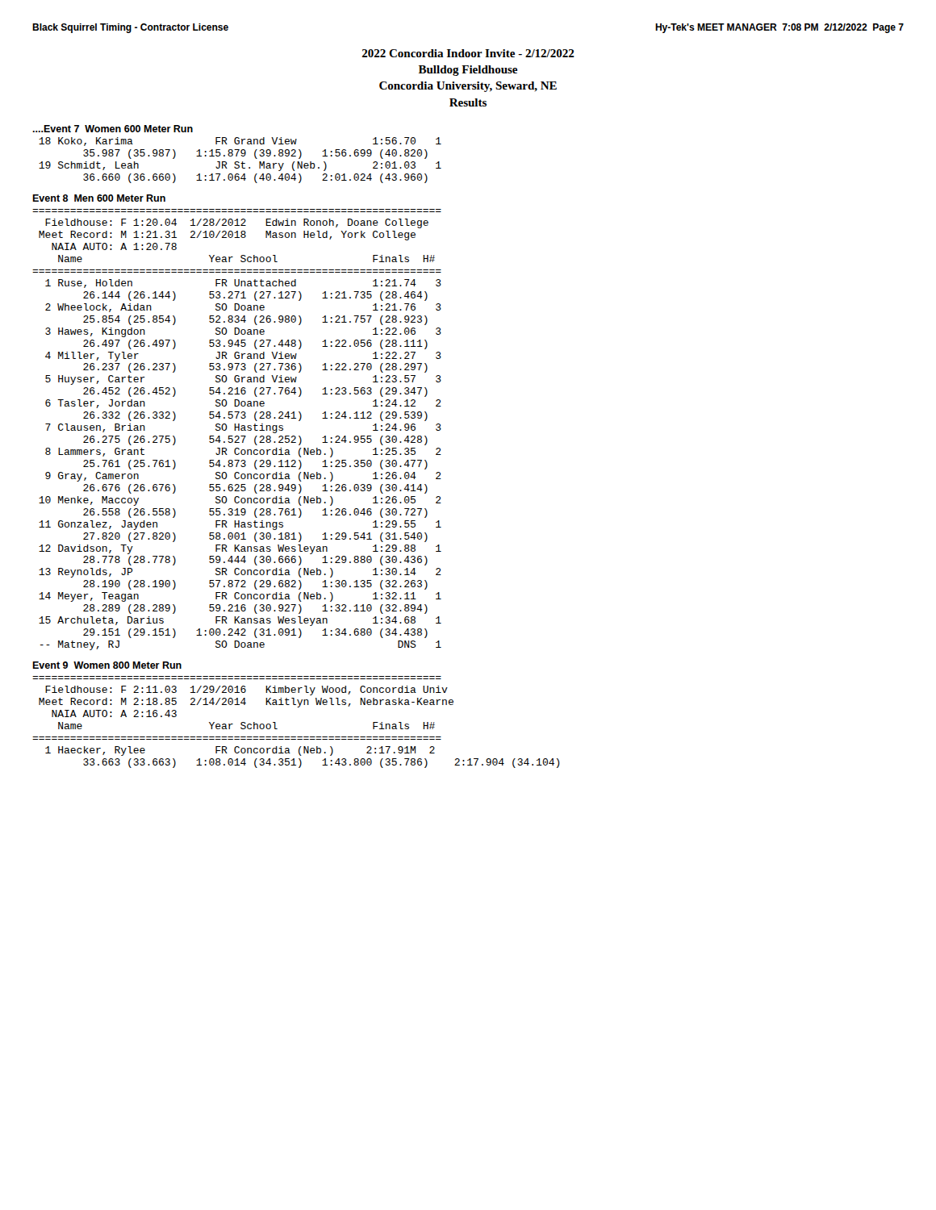Black Squirrel Timing - Contractor License Hy-Tek's MEET MANAGER 7:08 PM 2/12/2022 Page 7
2022 Concordia Indoor Invite - 2/12/2022
Bulldog Fieldhouse
Concordia University, Seward, NE
Results
....Event 7 Women 600 Meter Run
 18 Koko, Karima             FR Grand View            1:56.70   1
        35.987 (35.987)   1:15.879 (39.892)   1:56.699 (40.820)
 19 Schmidt, Leah            JR St. Mary (Neb.)       2:01.03   1
        36.660 (36.660)   1:17.064 (40.404)   2:01.024 (43.960)
Event 8 Men 600 Meter Run
=================================================================
  Fieldhouse: F 1:20.04  1/28/2012   Edwin Ronoh, Doane College
 Meet Record: M 1:21.31  2/10/2018   Mason Held, York College
   NAIA AUTO: A 1:20.78
    Name                    Year School               Finals  H#
=================================================================
  1 Ruse, Holden             FR Unattached            1:21.74   3
        26.144 (26.144)     53.271 (27.127)   1:21.735 (28.464)
  2 Wheelock, Aidan          SO Doane                 1:21.76   3
        25.854 (25.854)     52.834 (26.980)   1:21.757 (28.923)
  3 Hawes, Kingdon           SO Doane                 1:22.06   3
        26.497 (26.497)     53.945 (27.448)   1:22.056 (28.111)
  4 Miller, Tyler            JR Grand View            1:22.27   3
        26.237 (26.237)     53.973 (27.736)   1:22.270 (28.297)
  5 Huyser, Carter           SO Grand View            1:23.57   3
        26.452 (26.452)     54.216 (27.764)   1:23.563 (29.347)
  6 Tasler, Jordan           SO Doane                 1:24.12   2
        26.332 (26.332)     54.573 (28.241)   1:24.112 (29.539)
  7 Clausen, Brian           SO Hastings              1:24.96   3
        26.275 (26.275)     54.527 (28.252)   1:24.955 (30.428)
  8 Lammers, Grant           JR Concordia (Neb.)      1:25.35   2
        25.761 (25.761)     54.873 (29.112)   1:25.350 (30.477)
  9 Gray, Cameron            SO Concordia (Neb.)      1:26.04   2
        26.676 (26.676)     55.625 (28.949)   1:26.039 (30.414)
 10 Menke, Maccoy            SO Concordia (Neb.)      1:26.05   2
        26.558 (26.558)     55.319 (28.761)   1:26.046 (30.727)
 11 Gonzalez, Jayden         FR Hastings              1:29.55   1
        27.820 (27.820)     58.001 (30.181)   1:29.541 (31.540)
 12 Davidson, Ty             FR Kansas Wesleyan       1:29.88   1
        28.778 (28.778)     59.444 (30.666)   1:29.880 (30.436)
 13 Reynolds, JP             SR Concordia (Neb.)      1:30.14   2
        28.190 (28.190)     57.872 (29.682)   1:30.135 (32.263)
 14 Meyer, Teagan            FR Concordia (Neb.)      1:32.11   1
        28.289 (28.289)     59.216 (30.927)   1:32.110 (32.894)
 15 Archuleta, Darius        FR Kansas Wesleyan       1:34.68   1
        29.151 (29.151)   1:00.242 (31.091)   1:34.680 (34.438)
 -- Matney, RJ               SO Doane                     DNS   1
Event 9 Women 800 Meter Run
=================================================================
  Fieldhouse: F 2:11.03  1/29/2016   Kimberly Wood, Concordia Univ
 Meet Record: M 2:18.85  2/14/2014   Kaitlyn Wells, Nebraska-Kearne
   NAIA AUTO: A 2:16.43
    Name                    Year School               Finals  H#
=================================================================
  1 Haecker, Rylee           FR Concordia (Neb.)     2:17.91M  2
        33.663 (33.663)   1:08.014 (34.351)   1:43.800 (35.786)    2:17.904 (34.104)